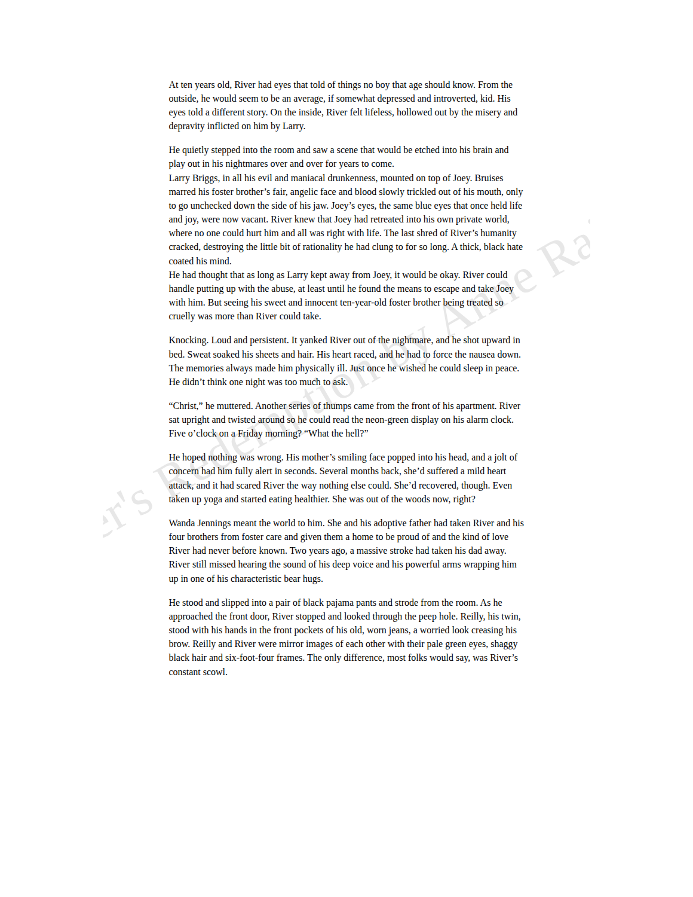River's Redemption by Anne Rainey
At ten years old, River had eyes that told of things no boy that age should know. From the outside, he would seem to be an average, if somewhat depressed and introverted, kid. His eyes told a different story. On the inside, River felt lifeless, hollowed out by the misery and depravity inflicted on him by Larry.
He quietly stepped into the room and saw a scene that would be etched into his brain and play out in his nightmares over and over for years to come.
Larry Briggs, in all his evil and maniacal drunkenness, mounted on top of Joey. Bruises marred his foster brother’s fair, angelic face and blood slowly trickled out of his mouth, only to go unchecked down the side of his jaw. Joey’s eyes, the same blue eyes that once held life and joy, were now vacant. River knew that Joey had retreated into his own private world, where no one could hurt him and all was right with life. The last shred of River’s humanity cracked, destroying the little bit of rationality he had clung to for so long. A thick, black hate coated his mind.
He had thought that as long as Larry kept away from Joey, it would be okay. River could handle putting up with the abuse, at least until he found the means to escape and take Joey with him. But seeing his sweet and innocent ten-year-old foster brother being treated so cruelly was more than River could take.
Knocking. Loud and persistent. It yanked River out of the nightmare, and he shot upward in bed. Sweat soaked his sheets and hair. His heart raced, and he had to force the nausea down. The memories always made him physically ill. Just once he wished he could sleep in peace. He didn’t think one night was too much to ask.
“Christ,” he muttered. Another series of thumps came from the front of his apartment. River sat upright and twisted around so he could read the neon-green display on his alarm clock. Five o’clock on a Friday morning? “What the hell?”
He hoped nothing was wrong. His mother’s smiling face popped into his head, and a jolt of concern had him fully alert in seconds. Several months back, she’d suffered a mild heart attack, and it had scared River the way nothing else could. She’d recovered, though. Even taken up yoga and started eating healthier. She was out of the woods now, right?
Wanda Jennings meant the world to him. She and his adoptive father had taken River and his four brothers from foster care and given them a home to be proud of and the kind of love River had never before known. Two years ago, a massive stroke had taken his dad away. River still missed hearing the sound of his deep voice and his powerful arms wrapping him up in one of his characteristic bear hugs.
He stood and slipped into a pair of black pajama pants and strode from the room. As he approached the front door, River stopped and looked through the peep hole. Reilly, his twin, stood with his hands in the front pockets of his old, worn jeans, a worried look creasing his brow. Reilly and River were mirror images of each other with their pale green eyes, shaggy black hair and six-foot-four frames. The only difference, most folks would say, was River’s constant scowl.